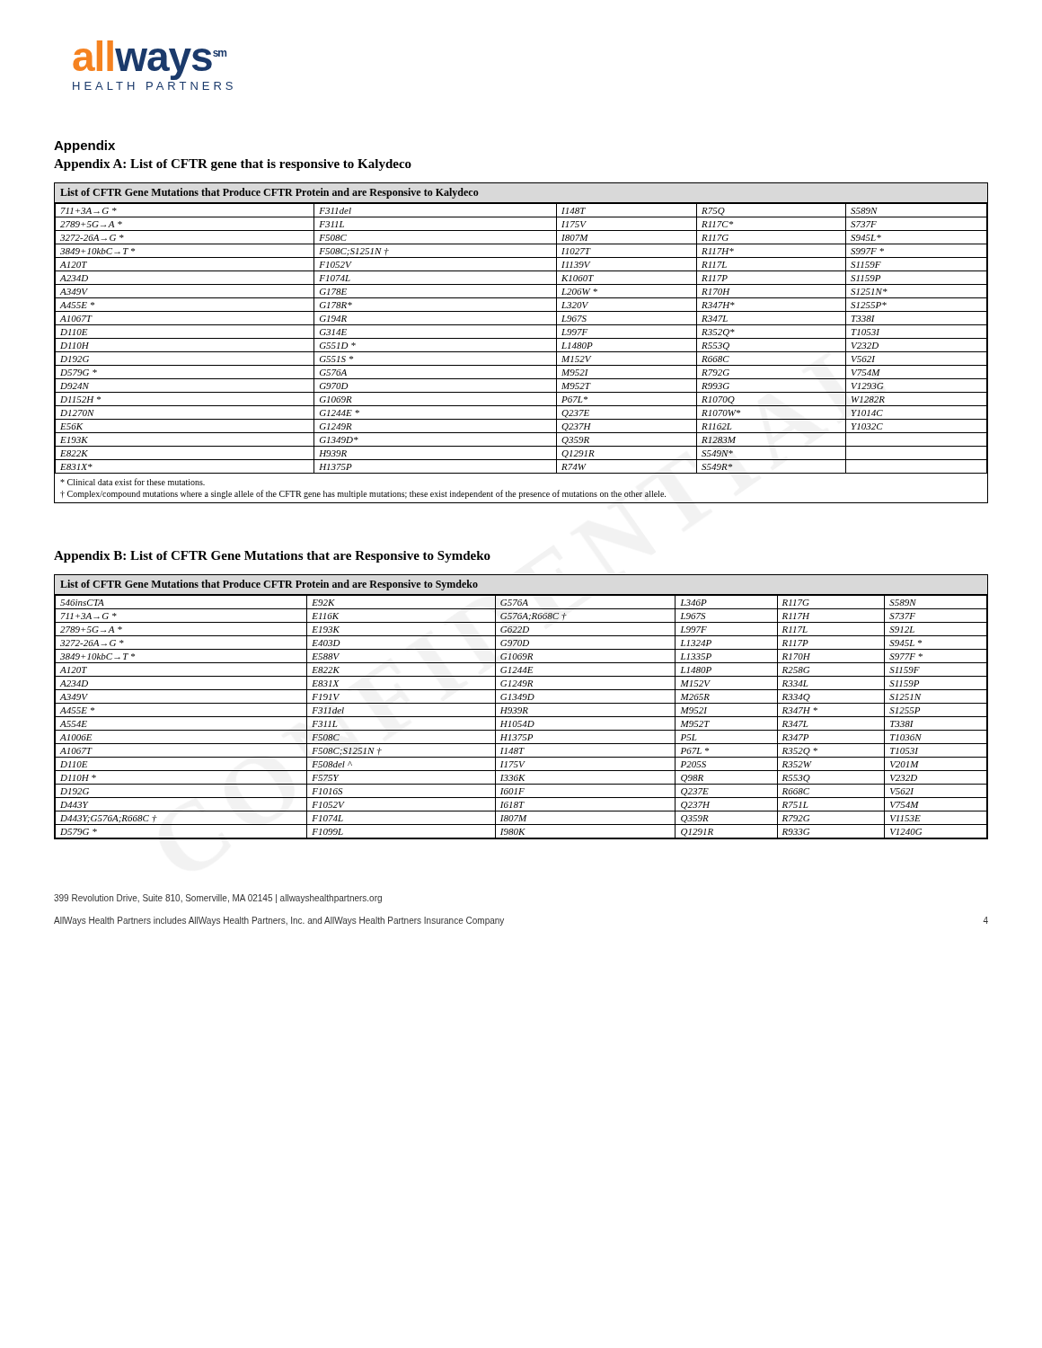CONFIDENTIAL
all ways sm
HEALTH PARTNERS
Appendix
Appendix A: List of CFTR gene that is responsive to Kalydeco
List of CFTR Gene Mutations that Produce CFTR Protein and are Responsive to Kalydeco
| 711+3A→G * | F311del | I148T | R75Q | S589N |
| 2789+5G→A * | F311L | I175V | R117C* | S737F |
| 3272-26A→G * | F508C | I807M | R117G | S945L* |
| 3849+10kbC→T * | F508C;S1251N † | I1027T | R117H* | S997F * |
| A120T | F1052V | I1139V | R117L | S1159F |
| A234D | F1074L | K1060T | R117P | S1159P |
| A349V | G178E | L206W * | R170H | S1251N* |
| A455E * | G178R* | L320V | R347H* | S1255P* |
| A1067T | G194R | L967S | R347L | T338I |
| D110E | G314E | L997F | R352Q* | T1053I |
| D110H | G551D * | L1480P | R553Q | V232D |
| D192G | G551S * | M152V | R668C | V562I |
| D579G * | G576A | M952I | R792G | V754M |
| D924N | G970D | M952T | R993G | V1293G |
| D1152H * | G1069R | P67L* | R1070Q | W1282R |
| D1270N | G1244E * | Q237E | R1070W* | Y1014C |
| E56K | G1249R | Q237H | R1162L | Y1032C |
| E193K | G1349D* | Q359R | R1283M | |
| E822K | H939R | Q1291R | S549N* | |
| E831X* | H1375P | R74W | S549R* | |
* Clinical data exist for these mutations.
† Complex/compound mutations where a single allele of the CFTR gene has multiple mutations; these exist independent of the presence of mutations on the other allele.
Appendix B: List of CFTR Gene Mutations that are Responsive to Symdeko
List of CFTR Gene Mutations that Produce CFTR Protein and are Responsive to Symdeko
| 546insCTA | E92K | G576A | L346P | R117G | S589N |
| 711+3A→G * | E116K | G576A;R668C † | L967S | R117H | S737F |
| 2789+5G→A * | E193K | G622D | L997F | R117L | S912L |
| 3272-26A→G * | E403D | G970D | L1324P | R117P | S945L * |
| 3849+10kbC→T * | E588V | G1069R | L1335P | R170H | S977F * |
| A120T | E822K | G1244E | L1480P | R258G | S1159F |
| A234D | E831X | G1249R | M152V | R334L | S1159P |
| A349V | F191V | G1349D | M265R | R334Q | S1251N |
| A455E * | F311del | H939R | M952I | R347H * | S1255P |
| A554E | F311L | H1054D | M952T | R347L | T338I |
| A1006E | F508C | H1375P | P5L | R347P | T1036N |
| A1067T | F508C;S1251N † | I148T | P67L * | R352Q * | T1053I |
| D110E | F508del ^ | I175V | P205S | R352W | V201M |
| D110H * | F575Y | I336K | Q98R | R553Q | V232D |
| D192G | F1016S | I601F | Q237E | R668C | V562I |
| D443Y | F1052V | I618T | Q237H | R751L | V754M |
| D443Y;G576A;R668C † | F1074L | I807M | Q359R | R792G | V1153E |
| D579G * | F1099L | I980K | Q1291R | R933G | V1240G |
399 Revolution Drive, Suite 810, Somerville, MA 02145 | allwayshealthpartners.org
AllWays Health Partners includes AllWays Health Partners, Inc. and AllWays Health Partners Insurance Company 4